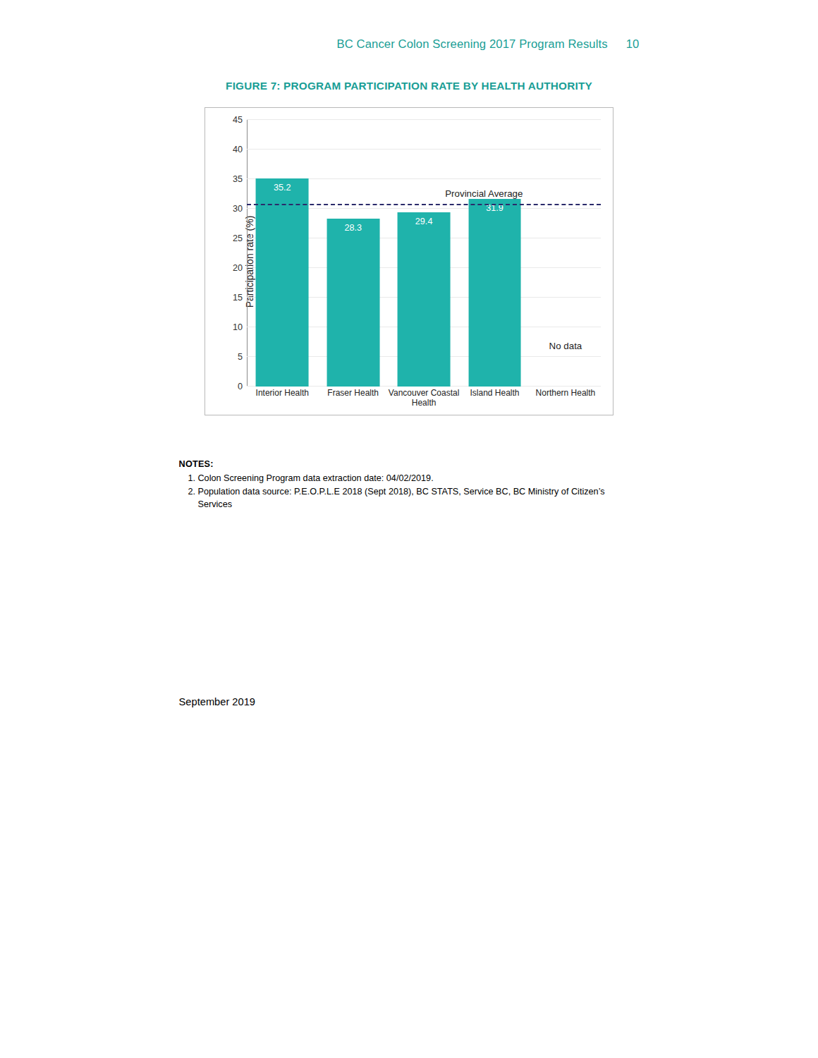BC Cancer Colon Screening 2017 Program Results10
FIGURE 7: PROGRAM PARTICIPATION RATE BY HEALTH AUTHORITY
Participation rate (%)
0
5
10
15
20
25
30
35
40
45
35.2
28.3
29.4
31.9
No data
Provincial Average
Interior Health
Fraser Health
Vancouver Coastal Health
Island Health
Northern Health
NOTES:
Colon Screening Program data extraction date: 04/02/2019.
Population data source: P.E.O.P.L.E 2018 (Sept 2018), BC STATS, Service BC, BC Ministry of Citizen’s Services
September 2019